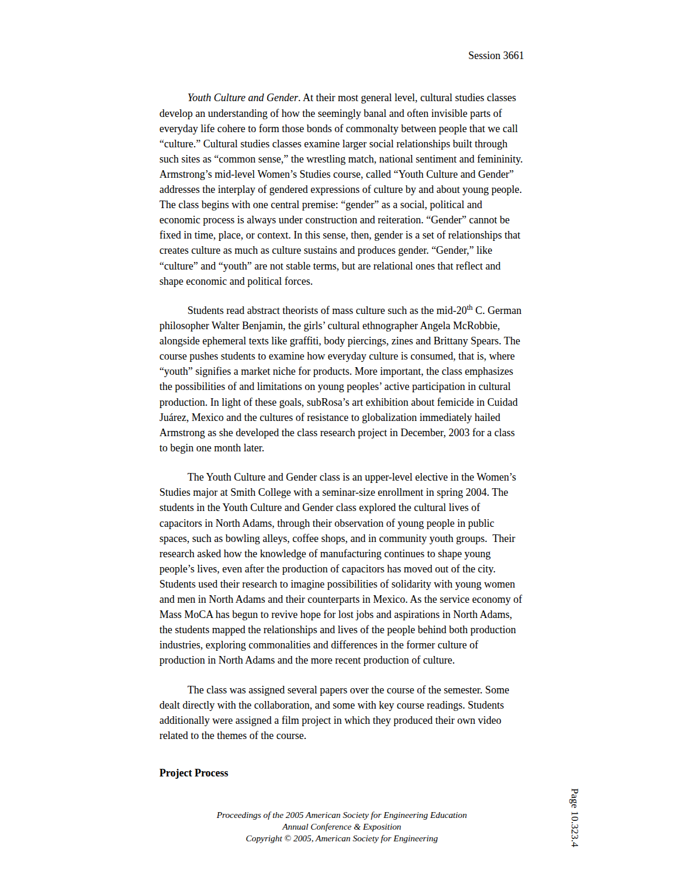Session 3661
Youth Culture and Gender. At their most general level, cultural studies classes develop an understanding of how the seemingly banal and often invisible parts of everyday life cohere to form those bonds of commonalty between people that we call “culture.” Cultural studies classes examine larger social relationships built through such sites as “common sense,” the wrestling match, national sentiment and femininity. Armstrong’s mid-level Women’s Studies course, called “Youth Culture and Gender” addresses the interplay of gendered expressions of culture by and about young people. The class begins with one central premise: “gender” as a social, political and economic process is always under construction and reiteration. “Gender” cannot be fixed in time, place, or context. In this sense, then, gender is a set of relationships that creates culture as much as culture sustains and produces gender. “Gender,” like “culture” and “youth” are not stable terms, but are relational ones that reflect and shape economic and political forces.
Students read abstract theorists of mass culture such as the mid-20th C. German philosopher Walter Benjamin, the girls’ cultural ethnographer Angela McRobbie, alongside ephemeral texts like graffiti, body piercings, zines and Brittany Spears. The course pushes students to examine how everyday culture is consumed, that is, where “youth” signifies a market niche for products. More important, the class emphasizes the possibilities of and limitations on young peoples’ active participation in cultural production. In light of these goals, subRosa’s art exhibition about femicide in Cuidad Juárez, Mexico and the cultures of resistance to globalization immediately hailed Armstrong as she developed the class research project in December, 2003 for a class to begin one month later.
The Youth Culture and Gender class is an upper-level elective in the Women’s Studies major at Smith College with a seminar-size enrollment in spring 2004. The students in the Youth Culture and Gender class explored the cultural lives of capacitors in North Adams, through their observation of young people in public spaces, such as bowling alleys, coffee shops, and in community youth groups. Their research asked how the knowledge of manufacturing continues to shape young people’s lives, even after the production of capacitors has moved out of the city. Students used their research to imagine possibilities of solidarity with young women and men in North Adams and their counterparts in Mexico. As the service economy of Mass MoCA has begun to revive hope for lost jobs and aspirations in North Adams, the students mapped the relationships and lives of the people behind both production industries, exploring commonalities and differences in the former culture of production in North Adams and the more recent production of culture.
The class was assigned several papers over the course of the semester. Some dealt directly with the collaboration, and some with key course readings. Students additionally were assigned a film project in which they produced their own video related to the themes of the course.
Project Process
Proceedings of the 2005 American Society for Engineering Education
Annual Conference & Exposition
Copyright © 2005, American Society for Engineering
Page 10.323.4